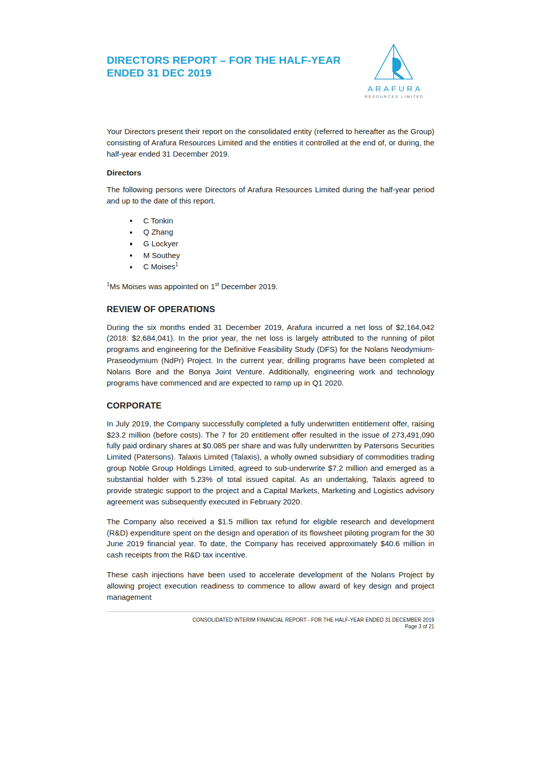DIRECTORS REPORT – FOR THE HALF-YEAR ENDED 31 DEC 2019
ARAFURA
RESOURCES LIMITED
Your Directors present their report on the consolidated entity (referred to hereafter as the Group) consisting of Arafura Resources Limited and the entities it controlled at the end of, or during, the half-year ended 31 December 2019.
Directors
The following persons were Directors of Arafura Resources Limited during the half-year period and up to the date of this report.
C Tonkin
Q Zhang
G Lockyer
M Southey
C Moises1
1Ms Moises was appointed on 1st December 2019.
REVIEW OF OPERATIONS
During the six months ended 31 December 2019, Arafura incurred a net loss of $2,164,042 (2018: $2,684,041). In the prior year, the net loss is largely attributed to the running of pilot programs and engineering for the Definitive Feasibility Study (DFS) for the Nolans Neodymium- Praseodymium (NdPr) Project. In the current year, drilling programs have been completed at Nolans Bore and the Bonya Joint Venture. Additionally, engineering work and technology programs have commenced and are expected to ramp up in Q1 2020.
CORPORATE
In July 2019, the Company successfully completed a fully underwritten entitlement offer, raising $23.2 million (before costs). The 7 for 20 entitlement offer resulted in the issue of 273,491,090 fully paid ordinary shares at $0.085 per share and was fully underwritten by Patersons Securities Limited (Patersons). Talaxis Limited (Talaxis), a wholly owned subsidiary of commodities trading group Noble Group Holdings Limited, agreed to sub-underwrite $7.2 million and emerged as a substantial holder with 5.23% of total issued capital. As an undertaking, Talaxis agreed to provide strategic support to the project and a Capital Markets, Marketing and Logistics advisory agreement was subsequently executed in February 2020.
The Company also received a $1.5 million tax refund for eligible research and development (R&D) expenditure spent on the design and operation of its flowsheet piloting program for the 30 June 2019 financial year. To date, the Company has received approximately $40.6 million in cash receipts from the R&D tax incentive.
These cash injections have been used to accelerate development of the Nolans Project by allowing project execution readiness to commence to allow award of key design and project management
CONSOLIDATED INTERIM FINANCIAL REPORT - FOR THE HALF-YEAR ENDED 31 DECEMBER 2019
Page 3 of 21